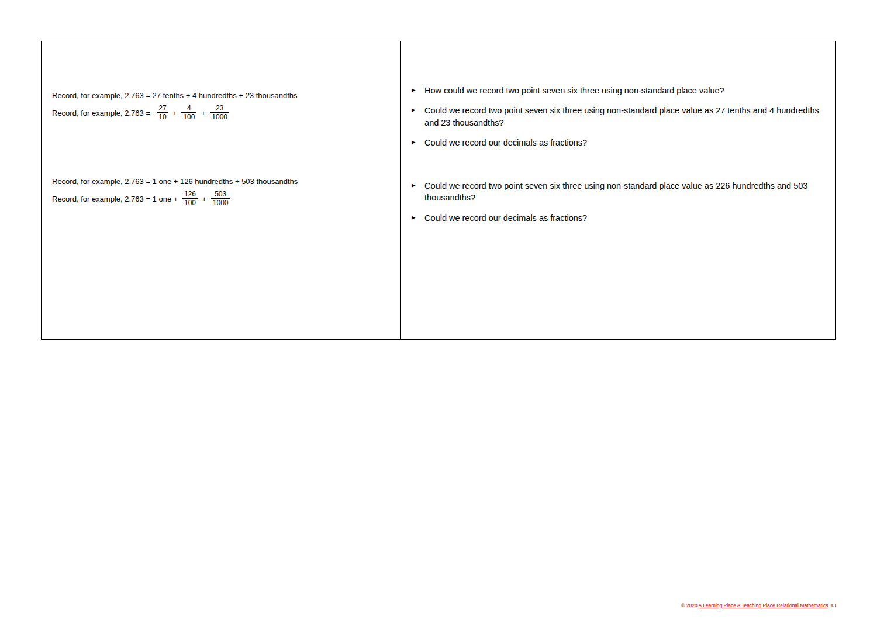| Record, for example, 2.763 = 27 tenths + 4 hundredths + 23 thousandths Record, for example, 2.763 = 27 10 + 4 100 + 23 1000 Record, for example, 2.763 = 1 one + 126 hundredths + 503 thousandths Record, for example, 2.763 = 1 one + 126 100 + 503 1000 | How could we record two point seven six three using non-standard place value? Could we record two point seven six three using non-standard place value as 27 tenths and 4 hundredths and 23 thousandths? Could we record our decimals as fractions? Could we record two point seven six three using non-standard place value as 226 hundredths and 503 thousandths? Could we record our decimals as fractions? |
© 2020 A Learning Place A Teaching Place Relational Mathematics 13